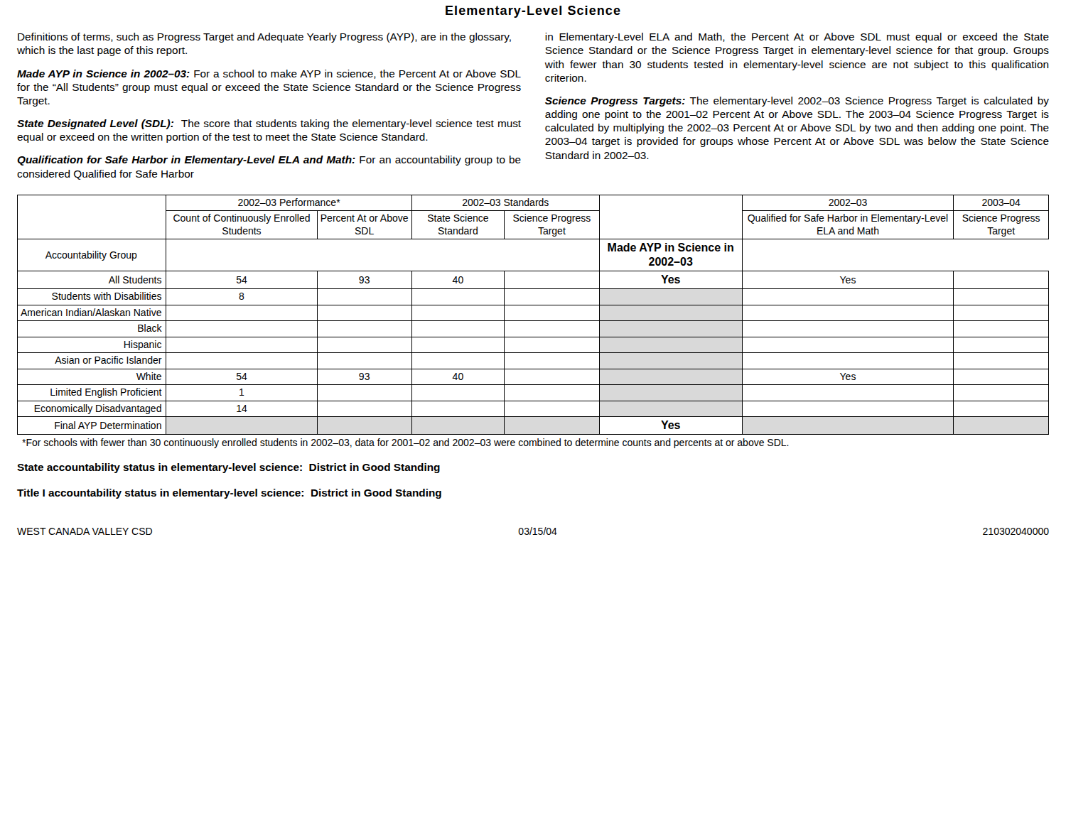Elementary-Level Science
Definitions of terms, such as Progress Target and Adequate Yearly Progress (AYP), are in the glossary, which is the last page of this report.
Made AYP in Science in 2002–03: For a school to make AYP in science, the Percent At or Above SDL for the “All Students” group must equal or exceed the State Science Standard or the Science Progress Target.
State Designated Level (SDL): The score that students taking the elementary-level science test must equal or exceed on the written portion of the test to meet the State Science Standard.
Qualification for Safe Harbor in Elementary-Level ELA and Math: For an accountability group to be considered Qualified for Safe Harbor
in Elementary-Level ELA and Math, the Percent At or Above SDL must equal or exceed the State Science Standard or the Science Progress Target in elementary-level science for that group. Groups with fewer than 30 students tested in elementary-level science are not subject to this qualification criterion.
Science Progress Targets: The elementary-level 2002–03 Science Progress Target is calculated by adding one point to the 2001–02 Percent At or Above SDL. The 2003–04 Science Progress Target is calculated by multiplying the 2002–03 Percent At or Above SDL by two and then adding one point. The 2003–04 target is provided for groups whose Percent At or Above SDL was below the State Science Standard in 2002–03.
| | 2002–03 Performance* | 2002–03 Standards | | 2002–03 | 2003–04 |
| Count of Continuously Enrolled Students | Percent At or Above SDL | State Science Standard | Science Progress Target | Qualified for Safe Harbor in Elementary-Level ELA and Math | Science Progress Target |
| Accountability Group | | Made AYP in Science in 2002–03 | |
| All Students | 54 | 93 | 40 | | Yes | Yes | |
| Students with Disabilities | 8 | | | | | | |
| American Indian/Alaskan Native | | | | | | | |
| Black | | | | | | | |
| Hispanic | | | | | | | |
| Asian or Pacific Islander | | | | | | | |
| White | 54 | 93 | 40 | | | Yes | |
| Limited English Proficient | 1 | | | | | | |
| Economically Disadvantaged | 14 | | | | | | |
| Final AYP Determination | | | | | Yes | | |
*For schools with fewer than 30 continuously enrolled students in 2002–03, data for 2001–02 and 2002–03 were combined to determine counts and percents at or above SDL.
State accountability status in elementary-level science: District in Good Standing
Title I accountability status in elementary-level science: District in Good Standing
WEST CANADA VALLEY CSD 03/15/04 210302040000